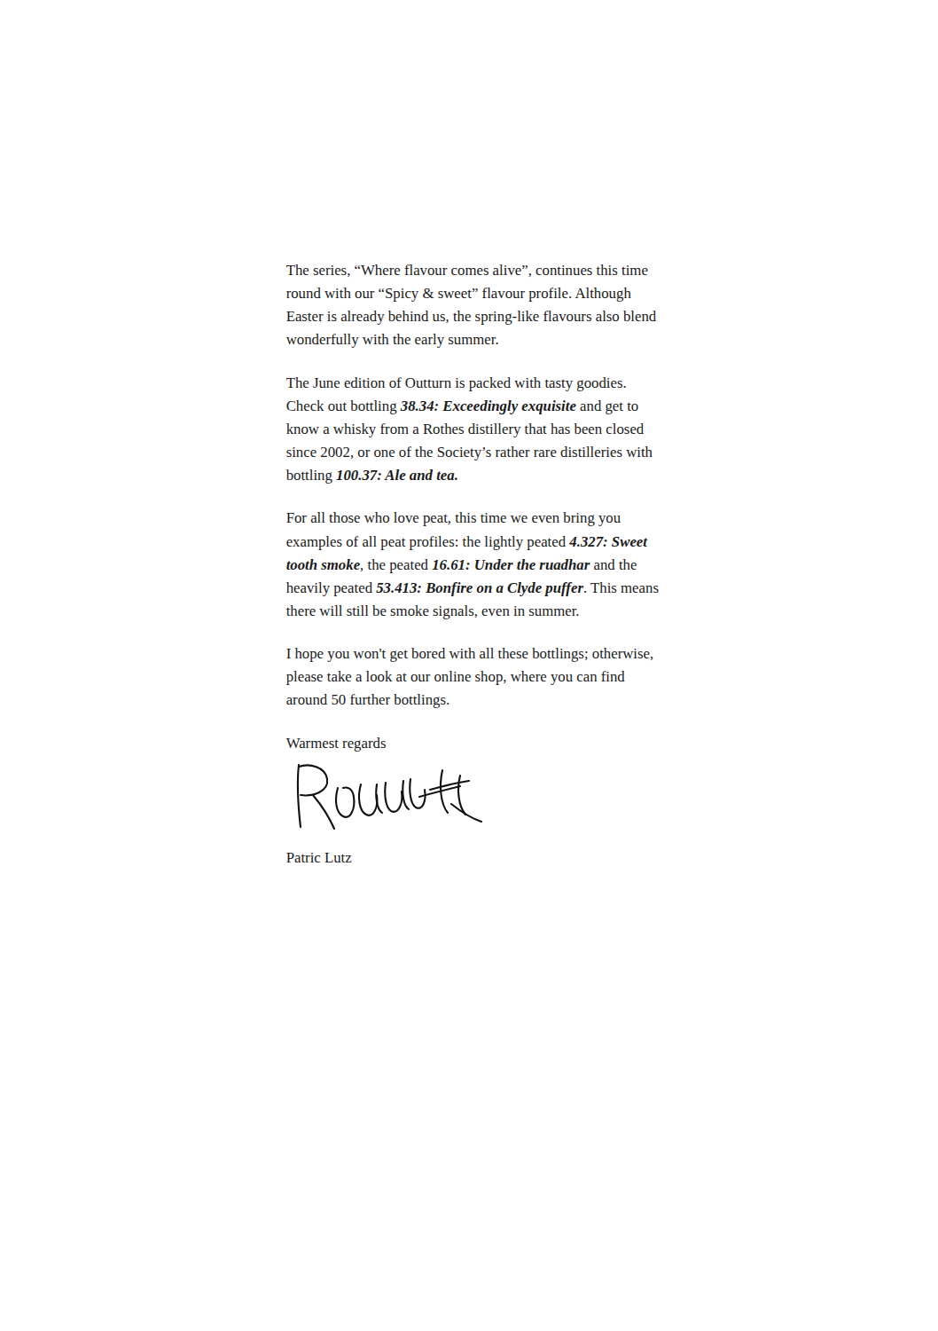The series, “Where flavour comes alive”, continues this time round with our “Spicy & sweet” flavour profile. Although Easter is already behind us, the spring-like flavours also blend wonderfully with the early summer.
The June edition of Outturn is packed with tasty goodies. Check out bottling 38.34: Exceedingly exquisite and get to know a whisky from a Rothes distillery that has been closed since 2002, or one of the Society’s rather rare distilleries with bottling 100.37: Ale and tea.
For all those who love peat, this time we even bring you examples of all peat profiles: the lightly peated 4.327: Sweet tooth smoke, the peated 16.61: Under the ruadhar and the heavily peated 53.413: Bonfire on a Clyde puffer. This means there will still be smoke signals, even in summer.
I hope you won't get bored with all these bottlings; otherwise, please take a look at our online shop, where you can find around 50 further bottlings.
Warmest regards
Patric Lutz